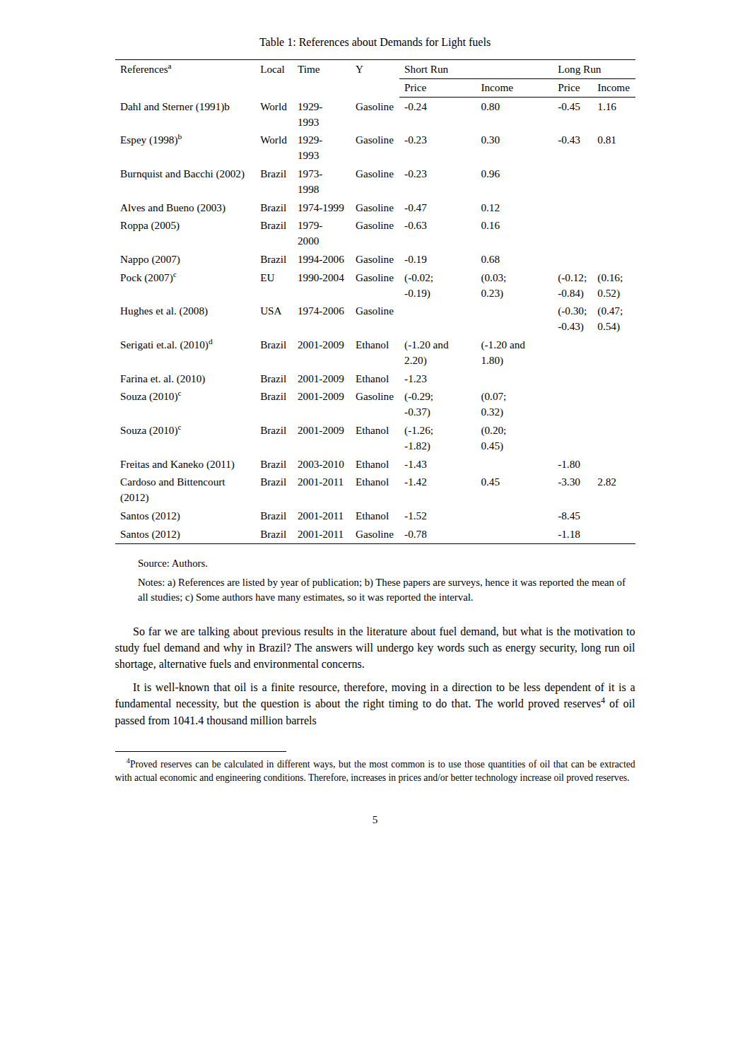Table 1: References about Demands for Light fuels
| References a | Local | Time | Y | Short Run | Long Run |
| --- | --- | --- | --- | --- | --- |
| Price | Income | Price | Income |
| Dahl and Sterner (1991)b | World | 1929- 1993 | Gasoline | -0.24 | 0.80 | -0.45 | 1.16 |
| Espey (1998) b | World | 1929- 1993 | Gasoline | -0.23 | 0.30 | -0.43 | 0.81 |
| Burnquist and Bacchi (2002) | Brazil | 1973- 1998 | Gasoline | -0.23 | 0.96 | | |
| Alves and Bueno (2003) | Brazil | 1974-1999 | Gasoline | -0.47 | 0.12 | | |
| Roppa (2005) | Brazil | 1979- 2000 | Gasoline | -0.63 | 0.16 | | |
| Nappo (2007) | Brazil | 1994-2006 | Gasoline | -0.19 | 0.68 | | |
| Pock (2007) c | EU | 1990-2004 | Gasoline | (-0.02; -0.19) | (0.03; 0.23) | (-0.12; -0.84) | (0.16; 0.52) |
| Hughes et al. (2008) | USA | 1974-2006 | Gasoline | | | (-0.30; -0.43) | (0.47; 0.54) |
| Serigati et.al. (2010) d | Brazil | 2001-2009 | Ethanol | (-1.20 and 2.20) | (-1.20 and 1.80) | | |
| Farina et. al. (2010) | Brazil | 2001-2009 | Ethanol | -1.23 | | | |
| Souza (2010) c | Brazil | 2001-2009 | Gasoline | (-0.29; -0.37) | (0.07; 0.32) | | |
| Souza (2010) c | Brazil | 2001-2009 | Ethanol | (-1.26; -1.82) | (0.20; 0.45) | | |
| Freitas and Kaneko (2011) | Brazil | 2003-2010 | Ethanol | -1.43 | | -1.80 | |
| Cardoso and Bittencourt (2012) | Brazil | 2001-2011 | Ethanol | -1.42 | 0.45 | -3.30 | 2.82 |
| Santos (2012) | Brazil | 2001-2011 | Ethanol | -1.52 | | -8.45 | |
| Santos (2012) | Brazil | 2001-2011 | Gasoline | -0.78 | | -1.18 | |
Source: Authors.
Notes: a) References are listed by year of publication; b) These papers are surveys, hence it was reported the mean of all studies; c) Some authors have many estimates, so it was reported the interval.
So far we are talking about previous results in the literature about fuel demand, but what is the motivation to study fuel demand and why in Brazil? The answers will undergo key words such as energy security, long run oil shortage, alternative fuels and environmental concerns.
It is well-known that oil is a finite resource, therefore, moving in a direction to be less dependent of it is a fundamental necessity, but the question is about the right timing to do that. The world proved reserves4 of oil passed from 1041.4 thousand million barrels
4Proved reserves can be calculated in different ways, but the most common is to use those quantities of oil that can be extracted with actual economic and engineering conditions. Therefore, increases in prices and/or better technology increase oil proved reserves.
5